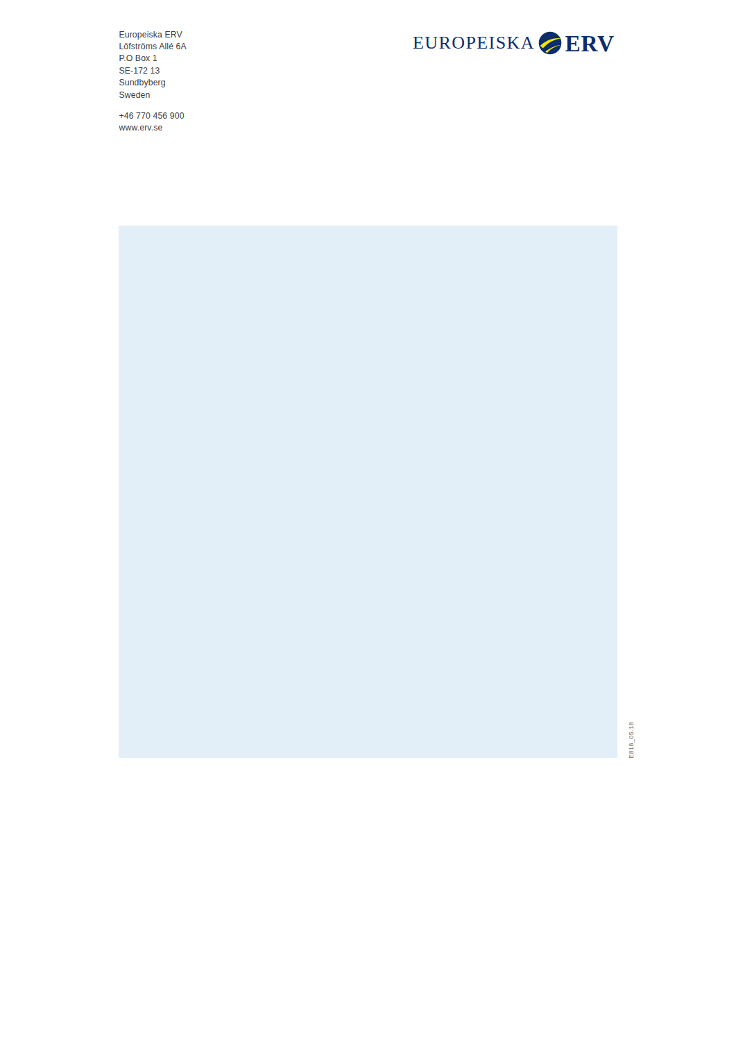Europeiska ERV Löfströms Allé 6A P.O Box 1 SE-172 13 Sundbyberg Sweden
+46 770 456 900 www.erv.se
EUROPEISKA ERV
E818_05.18